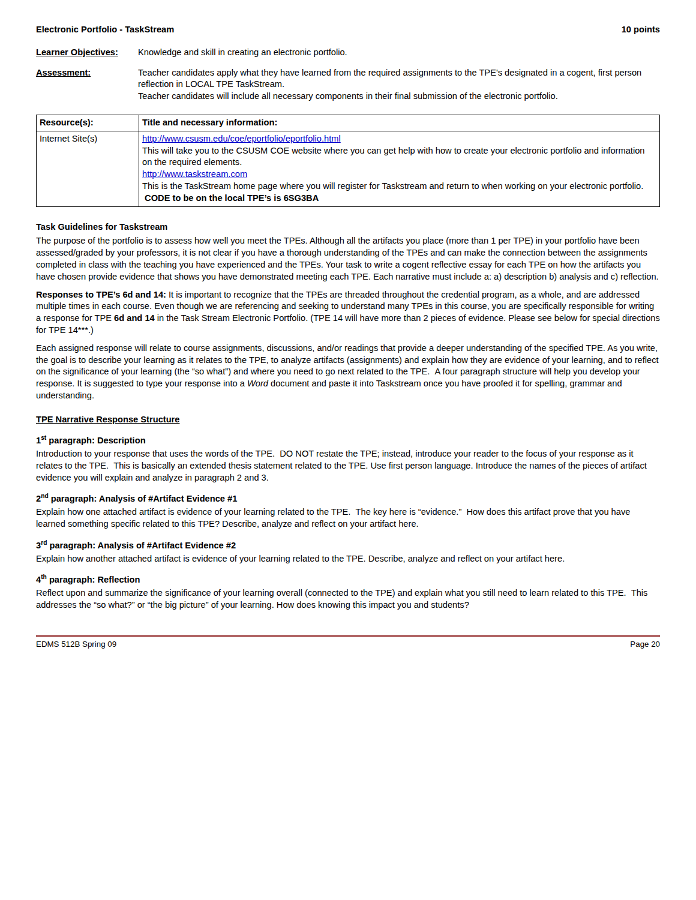Electronic Portfolio - TaskStream 10 points
Learner Objectives:
Knowledge and skill in creating an electronic portfolio.
Assessment:
Teacher candidates apply what they have learned from the required assignments to the TPE's designated in a cogent, first person reflection in LOCAL TPE TaskStream.
Teacher candidates will include all necessary components in their final submission of the electronic portfolio.
| Resource(s): | Title and necessary information: |
| --- | --- |
| Internet Site(s) | http://www.csusm.edu/coe/eportfolio/eportfolio.html This will take you to the CSUSM COE website where you can get help with how to create your electronic portfolio and information on the required elements. http://www.taskstream.com This is the TaskStream home page where you will register for Taskstream and return to when working on your electronic portfolio. CODE to be on the local TPE’s is 6SG3BA |
Task Guidelines for Taskstream
The purpose of the portfolio is to assess how well you meet the TPEs. Although all the artifacts you place (more than 1 per TPE) in your portfolio have been assessed/graded by your professors, it is not clear if you have a thorough understanding of the TPEs and can make the connection between the assignments completed in class with the teaching you have experienced and the TPEs. Your task to write a cogent reflective essay for each TPE on how the artifacts you have chosen provide evidence that shows you have demonstrated meeting each TPE. Each narrative must include a: a) description b) analysis and c) reflection.
Responses to TPE’s 6d and 14: It is important to recognize that the TPEs are threaded throughout the credential program, as a whole, and are addressed multiple times in each course. Even though we are referencing and seeking to understand many TPEs in this course, you are specifically responsible for writing a response for TPE 6d and 14 in the Task Stream Electronic Portfolio. (TPE 14 will have more than 2 pieces of evidence. Please see below for special directions for TPE 14***.)
Each assigned response will relate to course assignments, discussions, and/or readings that provide a deeper understanding of the specified TPE. As you write, the goal is to describe your learning as it relates to the TPE, to analyze artifacts (assignments) and explain how they are evidence of your learning, and to reflect on the significance of your learning (the “so what”) and where you need to go next related to the TPE. A four paragraph structure will help you develop your response. It is suggested to type your response into a Word document and paste it into Taskstream once you have proofed it for spelling, grammar and understanding.
TPE Narrative Response Structure
1st paragraph: Description
Introduction to your response that uses the words of the TPE. DO NOT restate the TPE; instead, introduce your reader to the focus of your response as it relates to the TPE. This is basically an extended thesis statement related to the TPE. Use first person language. Introduce the names of the pieces of artifact evidence you will explain and analyze in paragraph 2 and 3.
2nd paragraph: Analysis of #Artifact Evidence #1
Explain how one attached artifact is evidence of your learning related to the TPE. The key here is “evidence.” How does this artifact prove that you have learned something specific related to this TPE? Describe, analyze and reflect on your artifact here.
3rd paragraph: Analysis of #Artifact Evidence #2
Explain how another attached artifact is evidence of your learning related to the TPE. Describe, analyze and reflect on your artifact here.
4th paragraph: Reflection
Reflect upon and summarize the significance of your learning overall (connected to the TPE) and explain what you still need to learn related to this TPE. This addresses the “so what?” or “the big picture” of your learning. How does knowing this impact you and students?
EDMS 512B Spring 09 Page 20